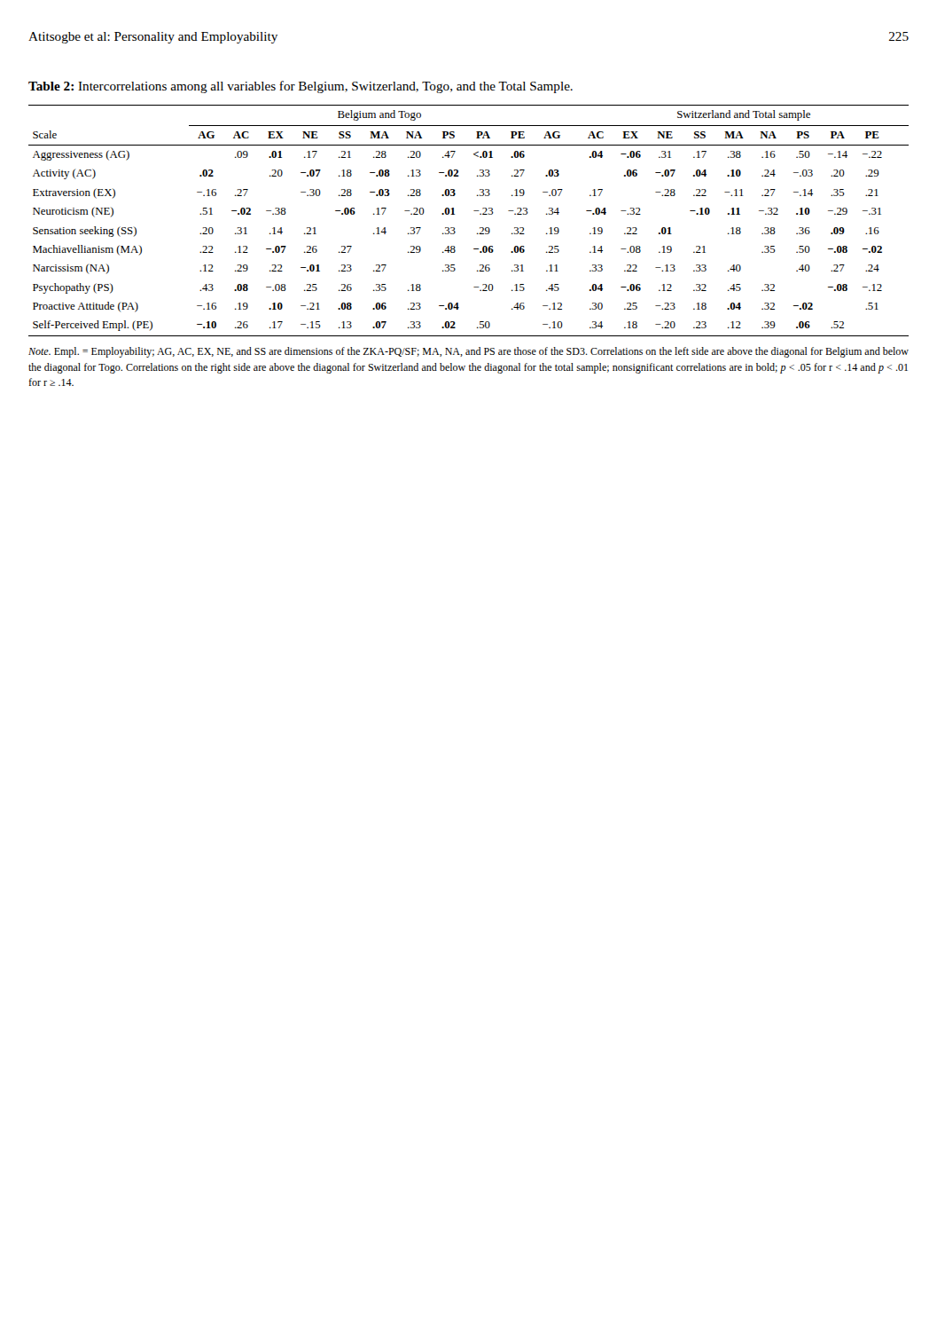Atitsogbe et al: Personality and Employability 225
Table 2: Intercorrelations among all variables for Belgium, Switzerland, Togo, and the Total Sample.
| Scale | Belgium and Togo | | Switzerland and Total sample |
| --- | --- | --- | --- |
| AG | AC | EX | NE | SS | MA | NA | PS | PA | PE | AG | | AC | EX | NE | SS | MA | NA | PS | PA | PE | | |
| Aggressiveness (AG) | | .09 | .01 | .17 | .21 | .28 | .20 | .47 | <.01 | .06 | | | .04 | −.06 | .31 | .17 | .38 | .16 | .50 | −.14 | −.22 | | |
| Activity (AC) | .02 | | .20 | −.07 | .18 | −.08 | .13 | −.02 | .33 | .27 | .03 | | | .06 | −.07 | .04 | .10 | .24 | −.03 | .20 | .29 | | |
| Extraversion (EX) | −.16 | .27 | | −.30 | .28 | −.03 | .28 | .03 | .33 | .19 | −.07 | | .17 | | −.28 | .22 | −.11 | .27 | −.14 | .35 | .21 | | |
| Neuroticism (NE) | .51 | −.02 | −.38 | | −.06 | .17 | −.20 | .01 | −.23 | −.23 | .34 | | −.04 | −.32 | | −.10 | .11 | −.32 | .10 | −.29 | −.31 | | |
| Sensation seeking (SS) | .20 | .31 | .14 | .21 | | .14 | .37 | .33 | .29 | .32 | .19 | | .19 | .22 | .01 | | .18 | .38 | .36 | .09 | .16 | | |
| Machiavellianism (MA) | .22 | .12 | −.07 | .26 | .27 | | .29 | .48 | −.06 | .06 | .25 | | .14 | −.08 | .19 | .21 | | .35 | .50 | −.08 | −.02 | | |
| Narcissism (NA) | .12 | .29 | .22 | −.01 | .23 | .27 | | .35 | .26 | .31 | .11 | | .33 | .22 | −.13 | .33 | .40 | | .40 | .27 | .24 | | |
| Psychopathy (PS) | .43 | .08 | −.08 | .25 | .26 | .35 | .18 | | −.20 | .15 | .45 | | .04 | −.06 | .12 | .32 | .45 | .32 | | −.08 | −.12 | | |
| Proactive Attitude (PA) | −.16 | .19 | .10 | −.21 | .08 | .06 | .23 | −.04 | | .46 | −.12 | | .30 | .25 | −.23 | .18 | .04 | .32 | −.02 | | .51 | | |
| Self-Perceived Empl. (PE) | −.10 | .26 | .17 | −.15 | .13 | .07 | .33 | .02 | .50 | | −.10 | | .34 | .18 | −.20 | .23 | .12 | .39 | .06 | .52 | | | |
Note. Empl. = Employability; AG, AC, EX, NE, and SS are dimensions of the ZKA-PQ/SF; MA, NA, and PS are those of the SD3. Correlations on the left side are above the diagonal for Belgium and below the diagonal for Togo. Correlations on the right side are above the diagonal for Switzerland and below the diagonal for the total sample; nonsignificant correlations are in bold; p < .05 for r < .14 and p < .01 for r ≥ .14.